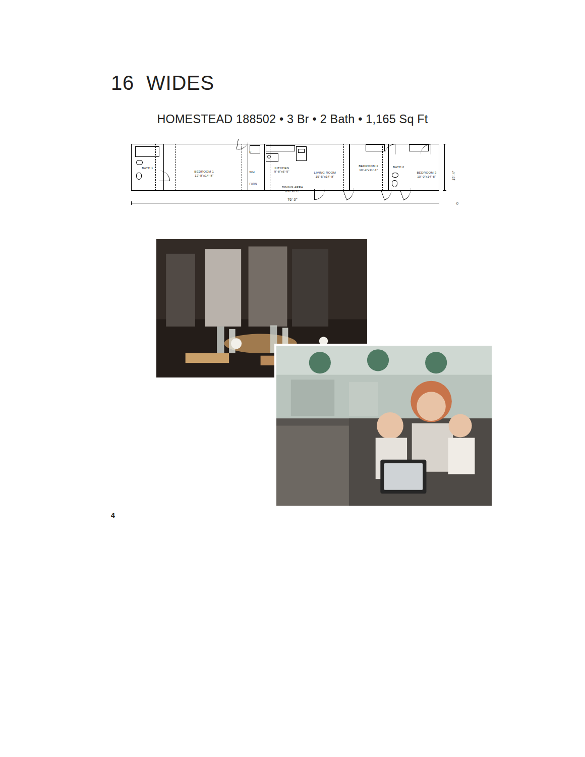16 WIDES
HOMESTEAD 188502 • 3 Br • 2 Bath • 1,165 Sq Ft
D
W/H
FURN
BATH 1
BEDROOM 1 12'-8"x14'-8"
KITCHEN 9'-8"x6'-9"
LIVING ROOM 15'-5"x14'-8"
DINING AREA 9'-8"x8'-1"
BEDROOM 2 10'-4"x11'-1"
BATH 2
BEDROOM 3 10'-0"x14'-8"
76'-0"
15'-4"
©
4